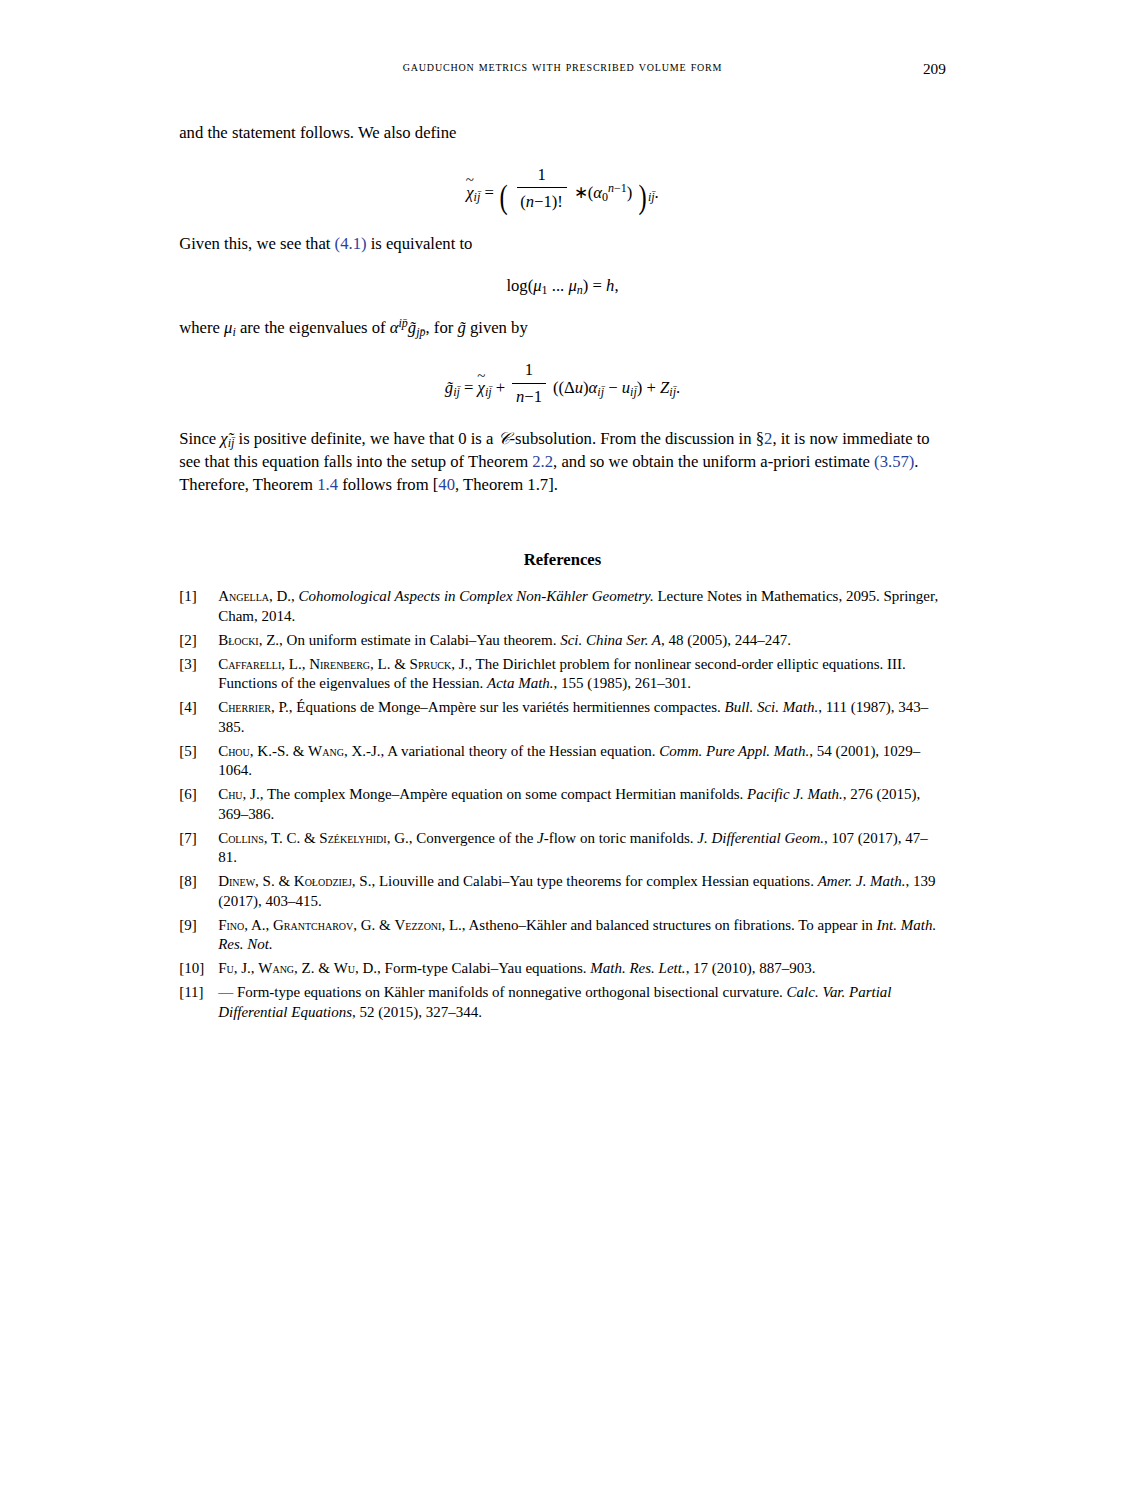gauduchon metrics with prescribed volume form 209
and the statement follows. We also define
~χij̄ = ( 1(n−1)! ∗(α0n−1) )ij̄.
Given this, we see that (4.1) is equivalent to
log(μ1 ... μn) = h,
where μi are the eigenvalues of αip̄g̃jp̄, for g̃ given by
g̃ij̄ = ~χij̄ + 1 n−1 ((Δu)αij̄ − uij̄) + Zij̄.
Since χ̃ij̄ is positive definite, we have that 0 is a 𝒞-subsolution. From the discussion in §2, it is now immediate to see that this equation falls into the setup of Theorem 2.2, and so we obtain the uniform a-priori estimate (3.57). Therefore, Theorem 1.4 follows from [40, Theorem 1.7].
References
[1] Angella, D., Cohomological Aspects in Complex Non-Kähler Geometry. Lecture Notes in Mathematics, 2095. Springer, Cham, 2014.
[2] Błocki, Z., On uniform estimate in Calabi–Yau theorem. Sci. China Ser. A, 48 (2005), 244–247.
[3] Caffarelli, L., Nirenberg, L. & Spruck, J., The Dirichlet problem for nonlinear second-order elliptic equations. III. Functions of the eigenvalues of the Hessian. Acta Math., 155 (1985), 261–301.
[4] Cherrier, P., Équations de Monge–Ampère sur les variétés hermitiennes compactes. Bull. Sci. Math., 111 (1987), 343–385.
[5] Chou, K.-S. & Wang, X.-J., A variational theory of the Hessian equation. Comm. Pure Appl. Math., 54 (2001), 1029–1064.
[6] Chu, J., The complex Monge–Ampère equation on some compact Hermitian manifolds. Pacific J. Math., 276 (2015), 369–386.
[7] Collins, T. C. & Székelyhidi, G., Convergence of the J-flow on toric manifolds. J. Differential Geom., 107 (2017), 47–81.
[8] Dinew, S. & Kołodziej, S., Liouville and Calabi–Yau type theorems for complex Hessian equations. Amer. J. Math., 139 (2017), 403–415.
[9] Fino, A., Grantcharov, G. & Vezzoni, L., Astheno–Kähler and balanced structures on fibrations. To appear in Int. Math. Res. Not.
[10] Fu, J., Wang, Z. & Wu, D., Form-type Calabi–Yau equations. Math. Res. Lett., 17 (2010), 887–903.
[11]— Form-type equations on Kähler manifolds of nonnegative orthogonal bisectional curvature. Calc. Var. Partial Differential Equations, 52 (2015), 327–344.